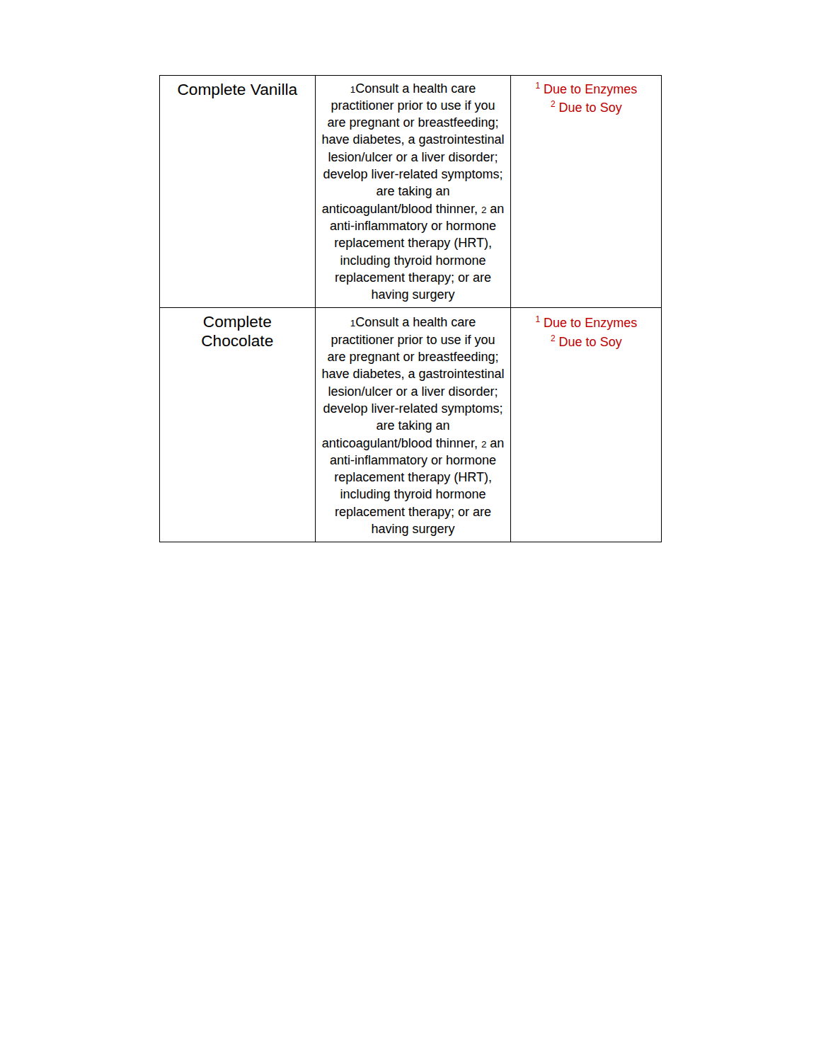| Complete Vanilla | 1 Consult a health care practitioner prior to use if you are pregnant or breastfeeding; have diabetes, a gastrointestinal lesion/ulcer or a liver disorder; develop liver-related symptoms; are taking an anticoagulant/blood thinner, 2 an anti-inflammatory or hormone replacement therapy (HRT), including thyroid hormone replacement therapy; or are having surgery | 1 Due to Enzymes 2 Due to Soy |
| Complete Chocolate | 1 Consult a health care practitioner prior to use if you are pregnant or breastfeeding; have diabetes, a gastrointestinal lesion/ulcer or a liver disorder; develop liver-related symptoms; are taking an anticoagulant/blood thinner, 2 an anti-inflammatory or hormone replacement therapy (HRT), including thyroid hormone replacement therapy; or are having surgery | 1 Due to Enzymes 2 Due to Soy |